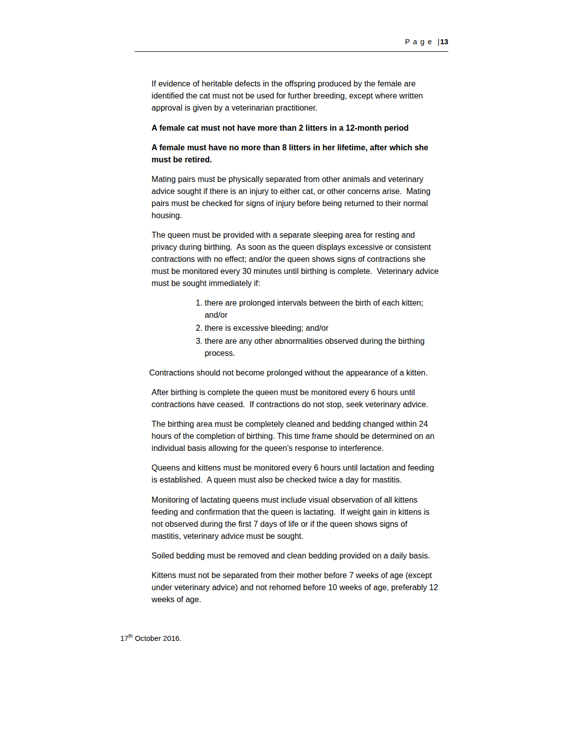P a g e |13
If evidence of heritable defects in the offspring produced by the female are identified the cat must not be used for further breeding, except where written approval is given by a veterinarian practitioner.
A female cat must not have more than 2 litters in a 12-month period
A female must have no more than 8 litters in her lifetime, after which she must be retired.
Mating pairs must be physically separated from other animals and veterinary advice sought if there is an injury to either cat, or other concerns arise. Mating pairs must be checked for signs of injury before being returned to their normal housing.
The queen must be provided with a separate sleeping area for resting and privacy during birthing. As soon as the queen displays excessive or consistent contractions with no effect; and/or the queen shows signs of contractions she must be monitored every 30 minutes until birthing is complete. Veterinary advice must be sought immediately if:
there are prolonged intervals between the birth of each kitten; and/or
there is excessive bleeding; and/or
there are any other abnormalities observed during the birthing process.
Contractions should not become prolonged without the appearance of a kitten.
After birthing is complete the queen must be monitored every 6 hours until contractions have ceased. If contractions do not stop, seek veterinary advice.
The birthing area must be completely cleaned and bedding changed within 24 hours of the completion of birthing. This time frame should be determined on an individual basis allowing for the queen’s response to interference.
Queens and kittens must be monitored every 6 hours until lactation and feeding is established. A queen must also be checked twice a day for mastitis.
Monitoring of lactating queens must include visual observation of all kittens feeding and confirmation that the queen is lactating. If weight gain in kittens is not observed during the first 7 days of life or if the queen shows signs of mastitis, veterinary advice must be sought.
Soiled bedding must be removed and clean bedding provided on a daily basis.
Kittens must not be separated from their mother before 7 weeks of age (except under veterinary advice) and not rehomed before 10 weeks of age, preferably 12 weeks of age.
17th October 2016.